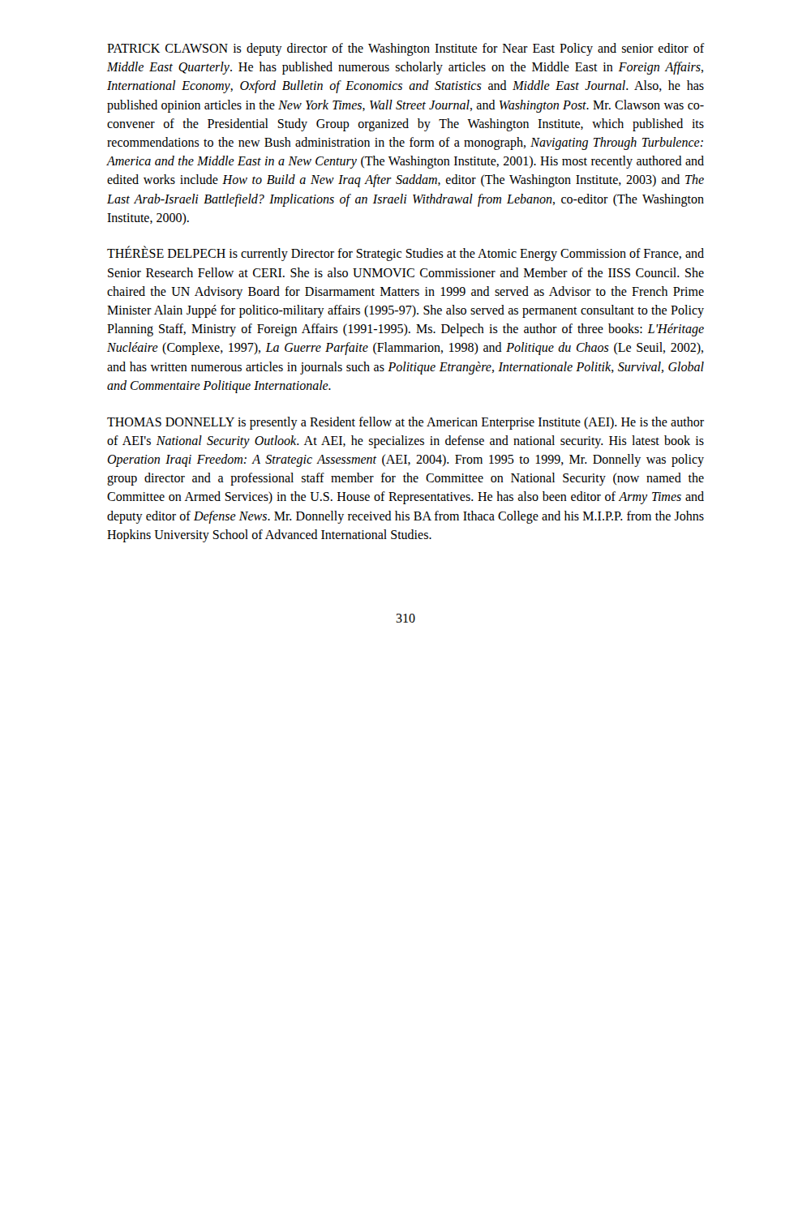PATRICK CLAWSON is deputy director of the Washington Institute for Near East Policy and senior editor of Middle East Quarterly. He has published numerous scholarly articles on the Middle East in Foreign Affairs, International Economy, Oxford Bulletin of Economics and Statistics and Middle East Journal. Also, he has published opinion articles in the New York Times, Wall Street Journal, and Washington Post. Mr. Clawson was co-convener of the Presidential Study Group organized by The Washington Institute, which published its recommendations to the new Bush administration in the form of a monograph, Navigating Through Turbulence: America and the Middle East in a New Century (The Washington Institute, 2001). His most recently authored and edited works include How to Build a New Iraq After Saddam, editor (The Washington Institute, 2003) and The Last Arab-Israeli Battlefield? Implications of an Israeli Withdrawal from Lebanon, co-editor (The Washington Institute, 2000).
THÉRÈSE DELPECH is currently Director for Strategic Studies at the Atomic Energy Commission of France, and Senior Research Fellow at CERI. She is also UNMOVIC Commissioner and Member of the IISS Council. She chaired the UN Advisory Board for Disarmament Matters in 1999 and served as Advisor to the French Prime Minister Alain Juppé for politico-military affairs (1995-97). She also served as permanent consultant to the Policy Planning Staff, Ministry of Foreign Affairs (1991-1995). Ms. Delpech is the author of three books: L'Héritage Nucléaire (Complexe, 1997), La Guerre Parfaite (Flammarion, 1998) and Politique du Chaos (Le Seuil, 2002), and has written numerous articles in journals such as Politique Etrangère, Internationale Politik, Survival, Global and Commentaire Politique Internationale.
THOMAS DONNELLY is presently a Resident fellow at the American Enterprise Institute (AEI). He is the author of AEI's National Security Outlook. At AEI, he specializes in defense and national security. His latest book is Operation Iraqi Freedom: A Strategic Assessment (AEI, 2004). From 1995 to 1999, Mr. Donnelly was policy group director and a professional staff member for the Committee on National Security (now named the Committee on Armed Services) in the U.S. House of Representatives. He has also been editor of Army Times and deputy editor of Defense News. Mr. Donnelly received his BA from Ithaca College and his M.I.P.P. from the Johns Hopkins University School of Advanced International Studies.
310